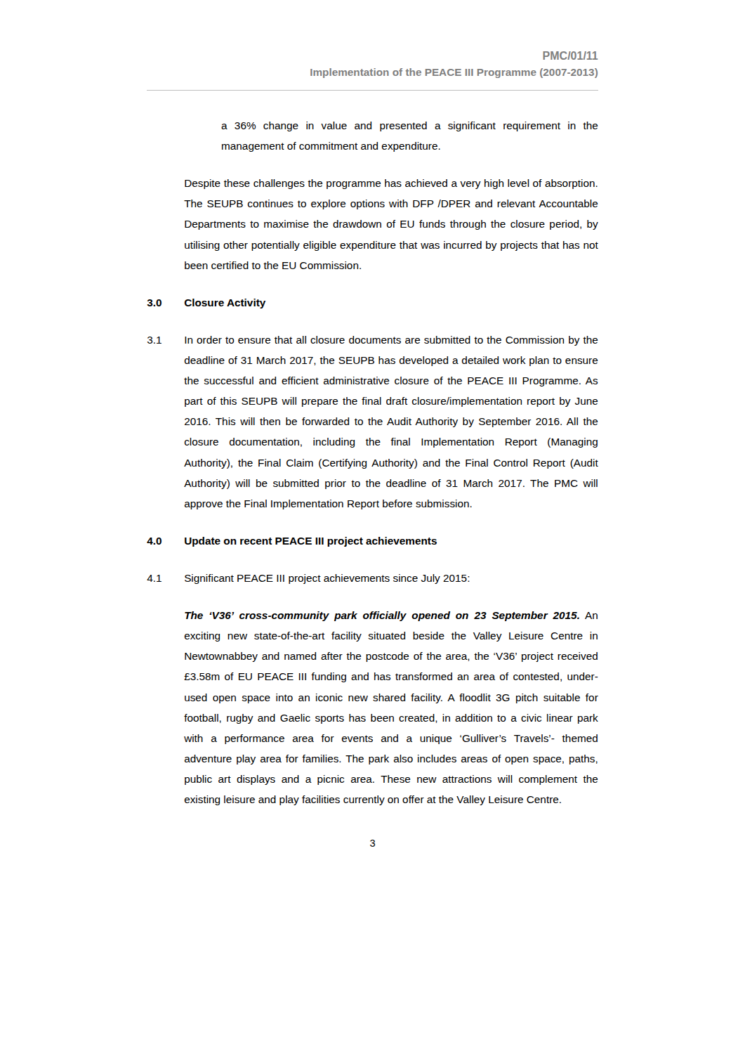PMC/01/11
Implementation of the PEACE III Programme (2007-2013)
a 36% change in value and presented a significant requirement in the management of commitment and expenditure.
Despite these challenges the programme has achieved a very high level of absorption. The SEUPB continues to explore options with DFP /DPER and relevant Accountable Departments to maximise the drawdown of EU funds through the closure period, by utilising other potentially eligible expenditure that was incurred by projects that has not been certified to the EU Commission.
3.0 Closure Activity
3.1
In order to ensure that all closure documents are submitted to the Commission by the deadline of 31 March 2017, the SEUPB has developed a detailed work plan to ensure the successful and efficient administrative closure of the PEACE III Programme. As part of this SEUPB will prepare the final draft closure/implementation report by June 2016. This will then be forwarded to the Audit Authority by September 2016. All the closure documentation, including the final Implementation Report (Managing Authority), the Final Claim (Certifying Authority) and the Final Control Report (Audit Authority) will be submitted prior to the deadline of 31 March 2017. The PMC will approve the Final Implementation Report before submission.
4.0 Update on recent PEACE III project achievements
4.1
Significant PEACE III project achievements since July 2015:
The ‘V36’ cross-community park officially opened on 23 September 2015. An exciting new state-of-the-art facility situated beside the Valley Leisure Centre in Newtownabbey and named after the postcode of the area, the ‘V36’ project received £3.58m of EU PEACE III funding and has transformed an area of contested, under-used open space into an iconic new shared facility. A floodlit 3G pitch suitable for football, rugby and Gaelic sports has been created, in addition to a civic linear park with a performance area for events and a unique ‘Gulliver’s Travels’- themed adventure play area for families. The park also includes areas of open space, paths, public art displays and a picnic area. These new attractions will complement the existing leisure and play facilities currently on offer at the Valley Leisure Centre.
3